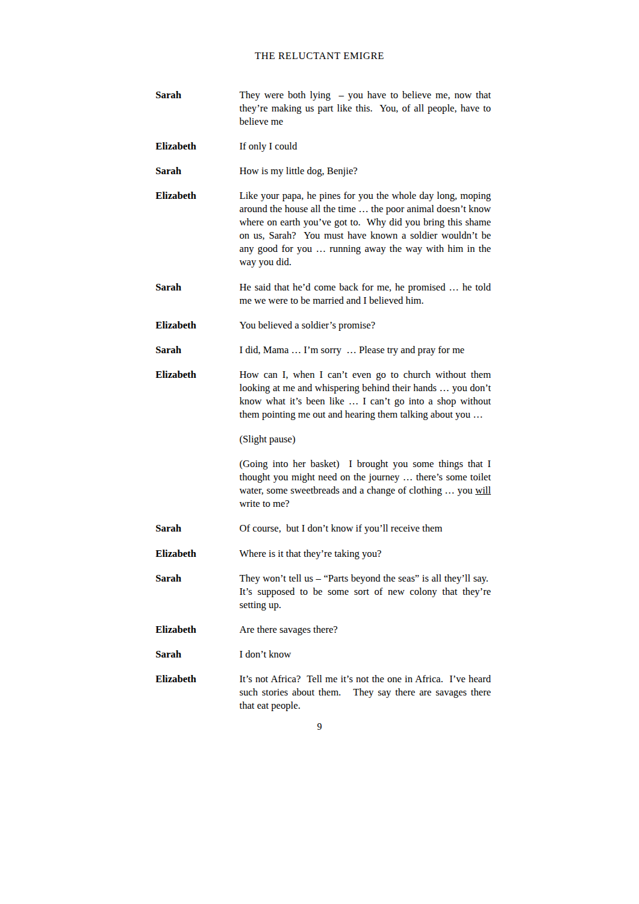THE RELUCTANT EMIGRE
Sarah
They were both lying – you have to believe me, now that they’re making us part like this. You, of all people, have to believe me
Elizabeth
If only I could
Sarah
How is my little dog, Benjie?
Elizabeth
Like your papa, he pines for you the whole day long, moping around the house all the time … the poor animal doesn’t know where on earth you’ve got to. Why did you bring this shame on us, Sarah? You must have known a soldier wouldn’t be any good for you … running away the way with him in the way you did.
Sarah
He said that he’d come back for me, he promised … he told me we were to be married and I believed him.
Elizabeth
You believed a soldier’s promise?
Sarah
I did, Mama … I’m sorry … Please try and pray for me
Elizabeth
How can I, when I can’t even go to church without them looking at me and whispering behind their hands … you don’t know what it’s been like … I can’t go into a shop without them pointing me out and hearing them talking about you …
(Slight pause)
(Going into her basket) I brought you some things that I thought you might need on the journey … there’s some toilet water, some sweetbreads and a change of clothing … you will write to me?
Sarah
Of course, but I don’t know if you’ll receive them
Elizabeth
Where is it that they’re taking you?
Sarah
They won’t tell us – “Parts beyond the seas” is all they’ll say. It’s supposed to be some sort of new colony that they’re setting up.
Elizabeth
Are there savages there?
Sarah
I don’t know
Elizabeth
It’s not Africa? Tell me it’s not the one in Africa. I’ve heard such stories about them. They say there are savages there that eat people.
9